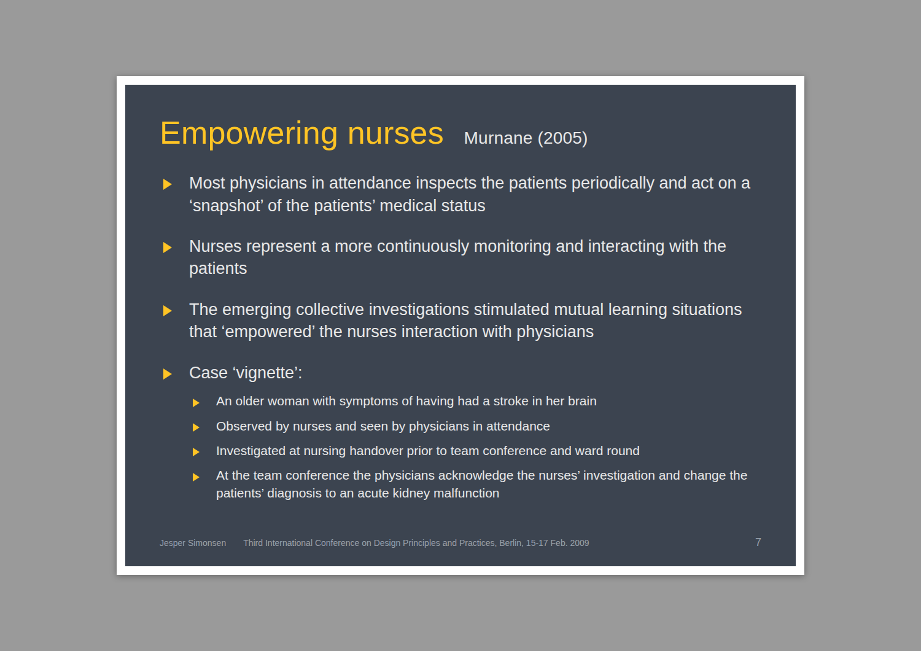Empowering nurses Murnane (2005)
Most physicians in attendance inspects the patients periodically and act on a ‘snapshot’ of the patients’ medical status
Nurses represent a more continuously monitoring and interacting with the patients
The emerging collective investigations stimulated mutual learning situations that ‘empowered’ the nurses interaction with physicians
Case ‘vignette’:
An older woman with symptoms of having had a stroke in her brain
Observed by nurses and seen by physicians in attendance
Investigated at nursing handover prior to team conference and ward round
At the team conference the physicians acknowledge the nurses’ investigation and change the patients’ diagnosis to an acute kidney malfunction
Jesper Simonsen Third International Conference on Design Principles and Practices, Berlin, 15-17 Feb. 2009 7